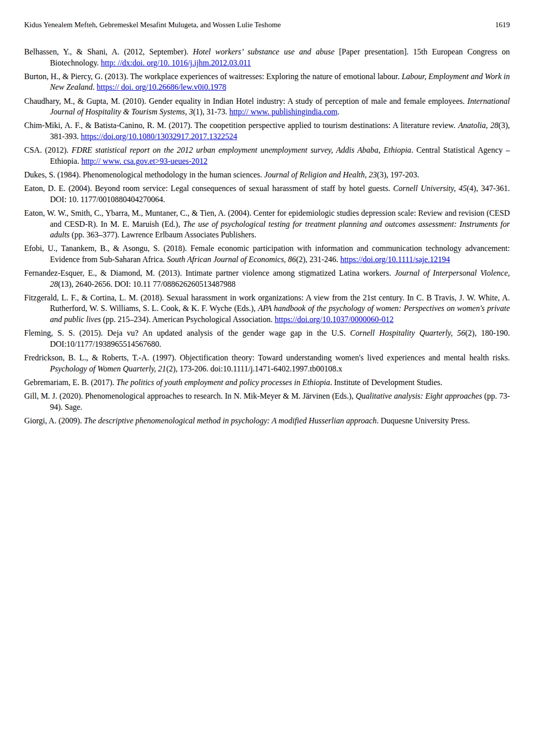Kidus Yenealem Mefteh, Gebremeskel Mesafint Mulugeta, and Wossen Lulie Teshome 1619
Belhassen, Y., & Shani, A. (2012, September). Hotel workers’ substance use and abuse [Paper presentation]. 15th European Congress on Biotechnology. http: //dx:doi. org/10. 1016/j.ijhm.2012.03.011
Burton, H., & Piercy, G. (2013). The workplace experiences of waitresses: Exploring the nature of emotional labour. Labour, Employment and Work in New Zealand. https:// doi. org/10.26686/lew.v0i0.1978
Chaudhary, M., & Gupta, M. (2010). Gender equality in Indian Hotel industry: A study of perception of male and female employees. International Journal of Hospitality & Tourism Systems, 3(1), 31-73. http:// www. publishingindia.com.
Chim-Miki, A. F., & Batista-Canino, R. M. (2017). The coopetition perspective applied to tourism destinations: A literature review. Anatolia, 28(3), 381-393. https://doi.org/10.1080/13032917.2017.1322524
CSA. (2012). FDRE statistical report on the 2012 urban employment unemployment survey, Addis Ababa, Ethiopia. Central Statistical Agency – Ethiopia. http:// www. csa.gov.et>93-ueues-2012
Dukes, S. (1984). Phenomenological methodology in the human sciences. Journal of Religion and Health, 23(3), 197-203.
Eaton, D. E. (2004). Beyond room service: Legal consequences of sexual harassment of staff by hotel guests. Cornell University, 45(4), 347-361. DOI: 10. 1177/0010880404270064.
Eaton, W. W., Smith, C., Ybarra, M., Muntaner, C., & Tien, A. (2004). Center for epidemiologic studies depression scale: Review and revision (CESD and CESD-R). In M. E. Maruish (Ed.), The use of psychological testing for treatment planning and outcomes assessment: Instruments for adults (pp. 363–377). Lawrence Erlbaum Associates Publishers.
Efobi, U., Tanankem, B., & Asongu, S. (2018). Female economic participation with information and communication technology advancement: Evidence from Sub-Saharan Africa. South African Journal of Economics, 86(2), 231-246. https://doi.org/10.1111/saje.12194
Fernandez-Esquer, E., & Diamond, M. (2013). Intimate partner violence among stigmatized Latina workers. Journal of Interpersonal Violence, 28(13), 2640-2656. DOI: 10.11 77/088626260513487988
Fitzgerald, L. F., & Cortina, L. M. (2018). Sexual harassment in work organizations: A view from the 21st century. In C. B Travis, J. W. White, A. Rutherford, W. S. Williams, S. L. Cook, & K. F. Wyche (Eds.), APA handbook of the psychology of women: Perspectives on women's private and public lives (pp. 215–234). American Psychological Association. https://doi.org/10.1037/0000060-012
Fleming, S. S. (2015). Deja vu? An updated analysis of the gender wage gap in the U.S. Cornell Hospitality Quarterly, 56(2), 180-190. DOI:10/1177/1938965514567680.
Fredrickson, B. L., & Roberts, T.-A. (1997). Objectification theory: Toward understanding women's lived experiences and mental health risks. Psychology of Women Quarterly, 21(2), 173-206. doi:10.1111/j.1471-6402.1997.tb00108.x
Gebremariam, E. B. (2017). The politics of youth employment and policy processes in Ethiopia. Institute of Development Studies.
Gill, M. J. (2020). Phenomenological approaches to research. In N. Mik-Meyer & M. Järvinen (Eds.), Qualitative analysis: Eight approaches (pp. 73-94). Sage.
Giorgi, A. (2009). The descriptive phenomenological method in psychology: A modified Husserlian approach. Duquesne University Press.